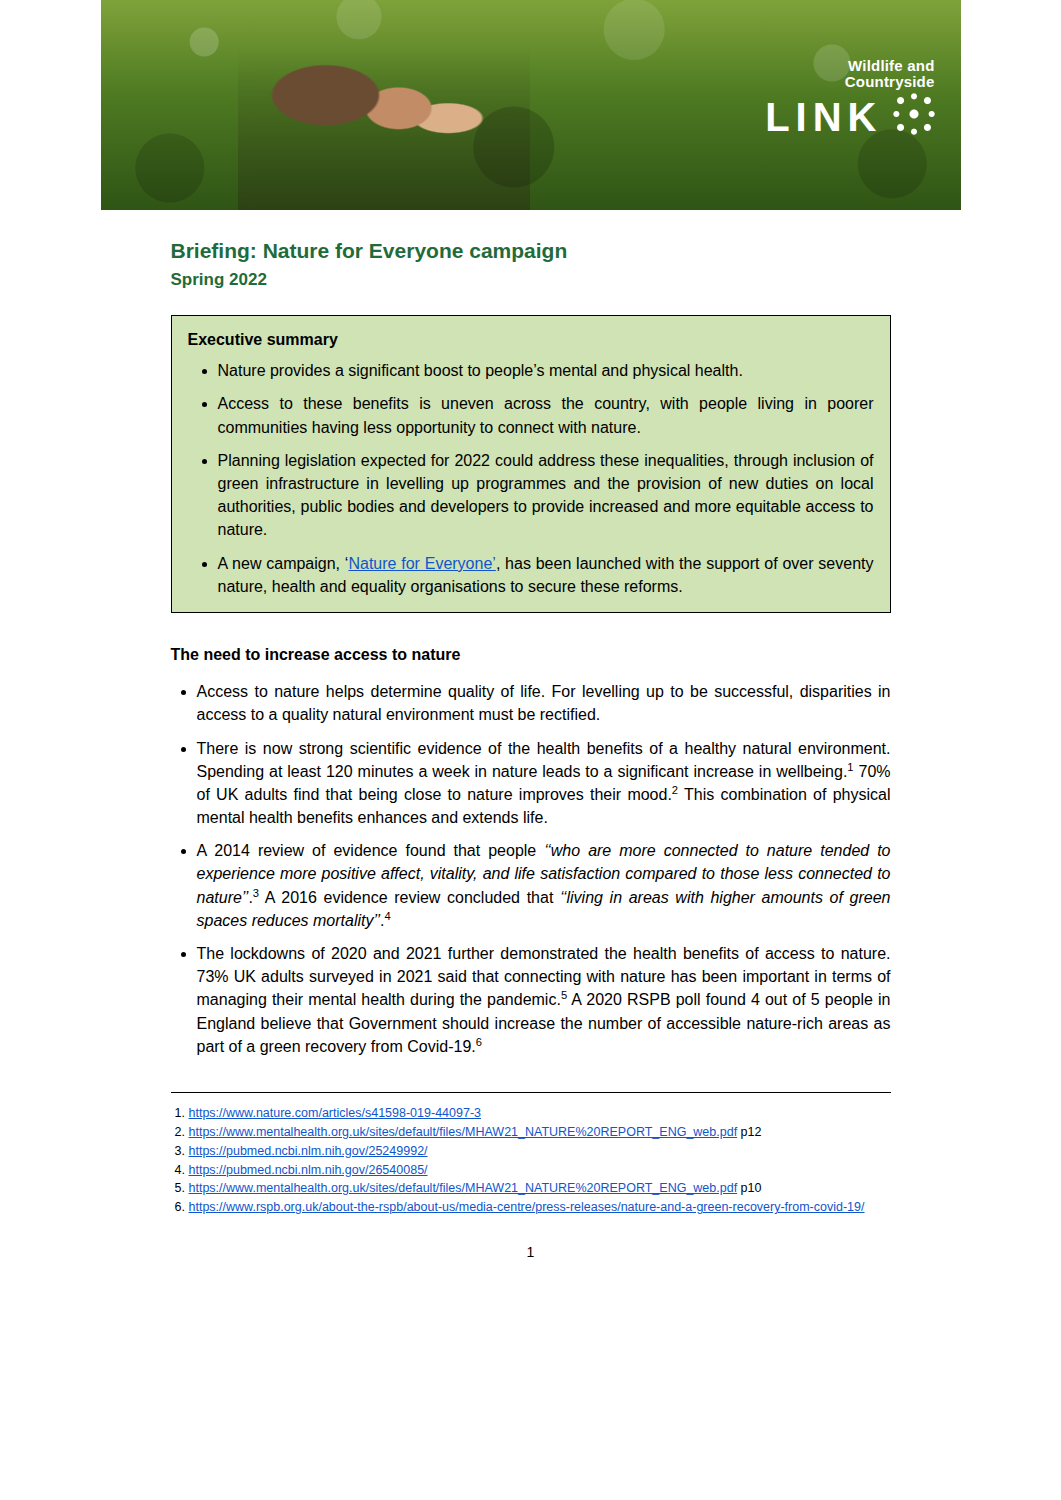Wildlife and
Countryside LINK
Briefing: Nature for Everyone campaign
Spring 2022
Executive summary
Nature provides a significant boost to people’s mental and physical health.
Access to these benefits is uneven across the country, with people living in poorer communities having less opportunity to connect with nature.
Planning legislation expected for 2022 could address these inequalities, through inclusion of green infrastructure in levelling up programmes and the provision of new duties on local authorities, public bodies and developers to provide increased and more equitable access to nature.
A new campaign, ‘Nature for Everyone’, has been launched with the support of over seventy nature, health and equality organisations to secure these reforms.
The need to increase access to nature
Access to nature helps determine quality of life. For levelling up to be successful, disparities in access to a quality natural environment must be rectified.
There is now strong scientific evidence of the health benefits of a healthy natural environment. Spending at least 120 minutes a week in nature leads to a significant increase in wellbeing.1 70% of UK adults find that being close to nature improves their mood.2 This combination of physical mental health benefits enhances and extends life.
A 2014 review of evidence found that people ‘‘who are more connected to nature tended to experience more positive affect, vitality, and life satisfaction compared to those less connected to nature’’.3 A 2016 evidence review concluded that ‘‘living in areas with higher amounts of green spaces reduces mortality’’.4
The lockdowns of 2020 and 2021 further demonstrated the health benefits of access to nature. 73% UK adults surveyed in 2021 said that connecting with nature has been important in terms of managing their mental health during the pandemic.5 A 2020 RSPB poll found 4 out of 5 people in England believe that Government should increase the number of accessible nature-rich areas as part of a green recovery from Covid-19.6
https://www.nature.com/articles/s41598-019-44097-3
https://www.mentalhealth.org.uk/sites/default/files/MHAW21_NATURE%20REPORT_ENG_web.pdf p12
https://pubmed.ncbi.nlm.nih.gov/25249992/
https://pubmed.ncbi.nlm.nih.gov/26540085/
https://www.mentalhealth.org.uk/sites/default/files/MHAW21_NATURE%20REPORT_ENG_web.pdf p10
https://www.rspb.org.uk/about-the-rspb/about-us/media-centre/press-releases/nature-and-a-green-recovery-from-covid-19/
1